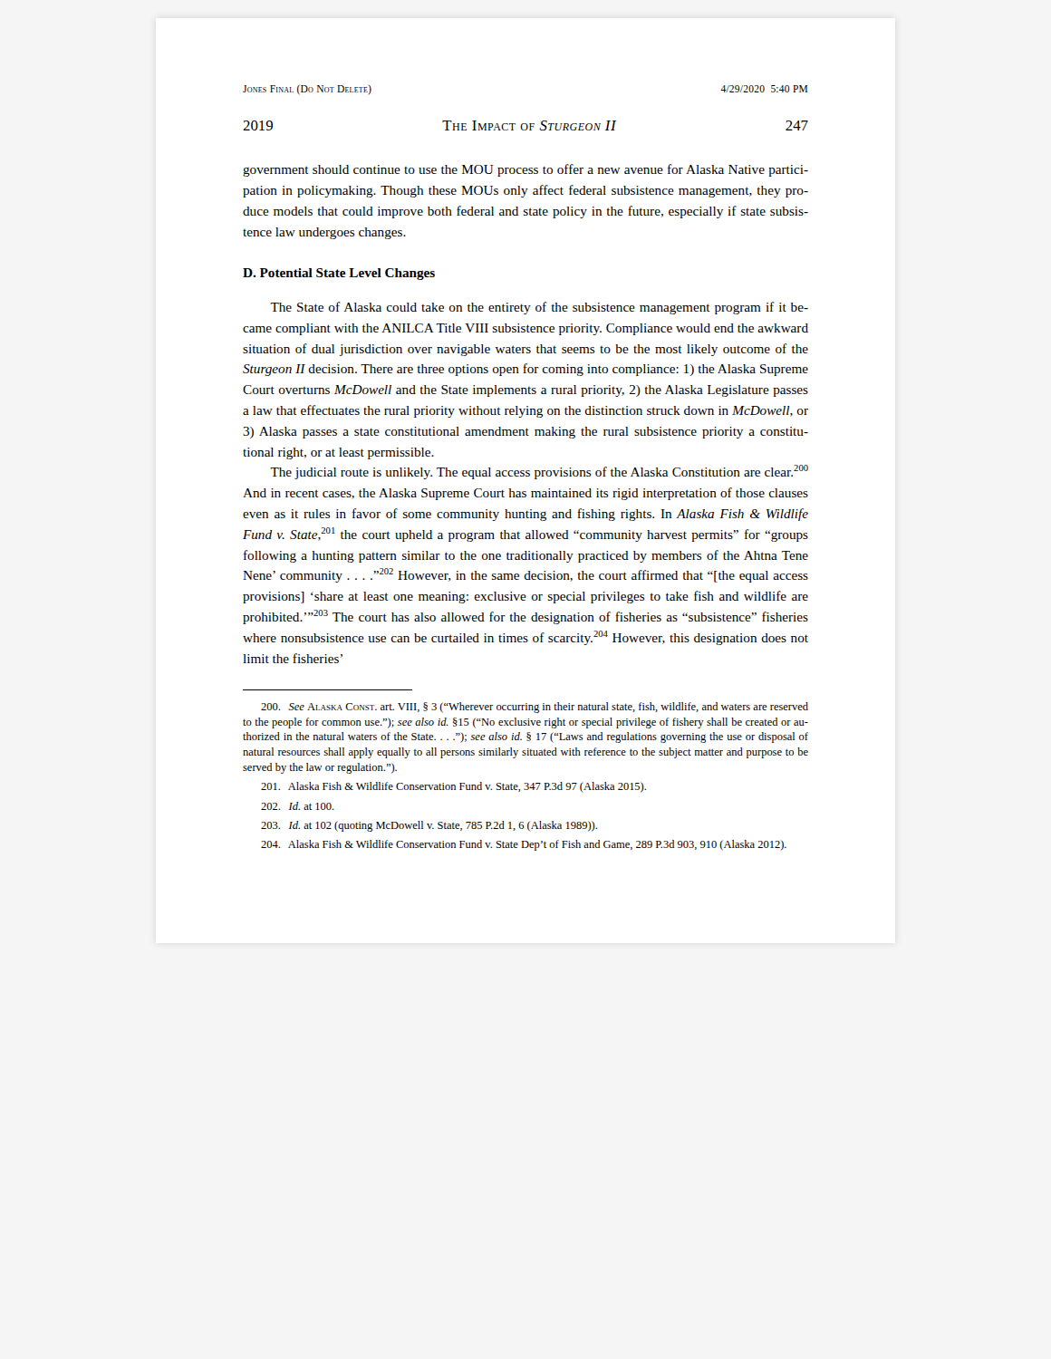Jones Final (Do Not Delete) 4/29/2020 5:40 PM
2019 The Impact of Sturgeon II 247
government should continue to use the MOU process to offer a new avenue for Alaska Native participation in policymaking. Though these MOUs only affect federal subsistence management, they produce models that could improve both federal and state policy in the future, especially if state subsistence law undergoes changes.
D. Potential State Level Changes
The State of Alaska could take on the entirety of the subsistence management program if it became compliant with the ANILCA Title VIII subsistence priority. Compliance would end the awkward situation of dual jurisdiction over navigable waters that seems to be the most likely outcome of the Sturgeon II decision. There are three options open for coming into compliance: 1) the Alaska Supreme Court overturns McDowell and the State implements a rural priority, 2) the Alaska Legislature passes a law that effectuates the rural priority without relying on the distinction struck down in McDowell, or 3) Alaska passes a state constitutional amendment making the rural subsistence priority a constitutional right, or at least permissible.
The judicial route is unlikely. The equal access provisions of the Alaska Constitution are clear.200 And in recent cases, the Alaska Supreme Court has maintained its rigid interpretation of those clauses even as it rules in favor of some community hunting and fishing rights. In Alaska Fish & Wildlife Fund v. State,201 the court upheld a program that allowed “community harvest permits” for “groups following a hunting pattern similar to the one traditionally practiced by members of the Ahtna Tene Nene’ community . . . .”202 However, in the same decision, the court affirmed that “[the equal access provisions] ‘share at least one meaning: exclusive or special privileges to take fish and wildlife are prohibited.’”203 The court has also allowed for the designation of fisheries as “subsistence” fisheries where nonsubsistence use can be curtailed in times of scarcity.204 However, this designation does not limit the fisheries’
200. See Alaska Const. art. VIII, § 3 (“Wherever occurring in their natural state, fish, wildlife, and waters are reserved to the people for common use.”); see also id. §15 (“No exclusive right or special privilege of fishery shall be created or authorized in the natural waters of the State. . . .”); see also id. § 17 (“Laws and regulations governing the use or disposal of natural resources shall apply equally to all persons similarly situated with reference to the subject matter and purpose to be served by the law or regulation.”).
201. Alaska Fish & Wildlife Conservation Fund v. State, 347 P.3d 97 (Alaska 2015).
202. Id. at 100.
203. Id. at 102 (quoting McDowell v. State, 785 P.2d 1, 6 (Alaska 1989)).
204. Alaska Fish & Wildlife Conservation Fund v. State Dep’t of Fish and Game, 289 P.3d 903, 910 (Alaska 2012).